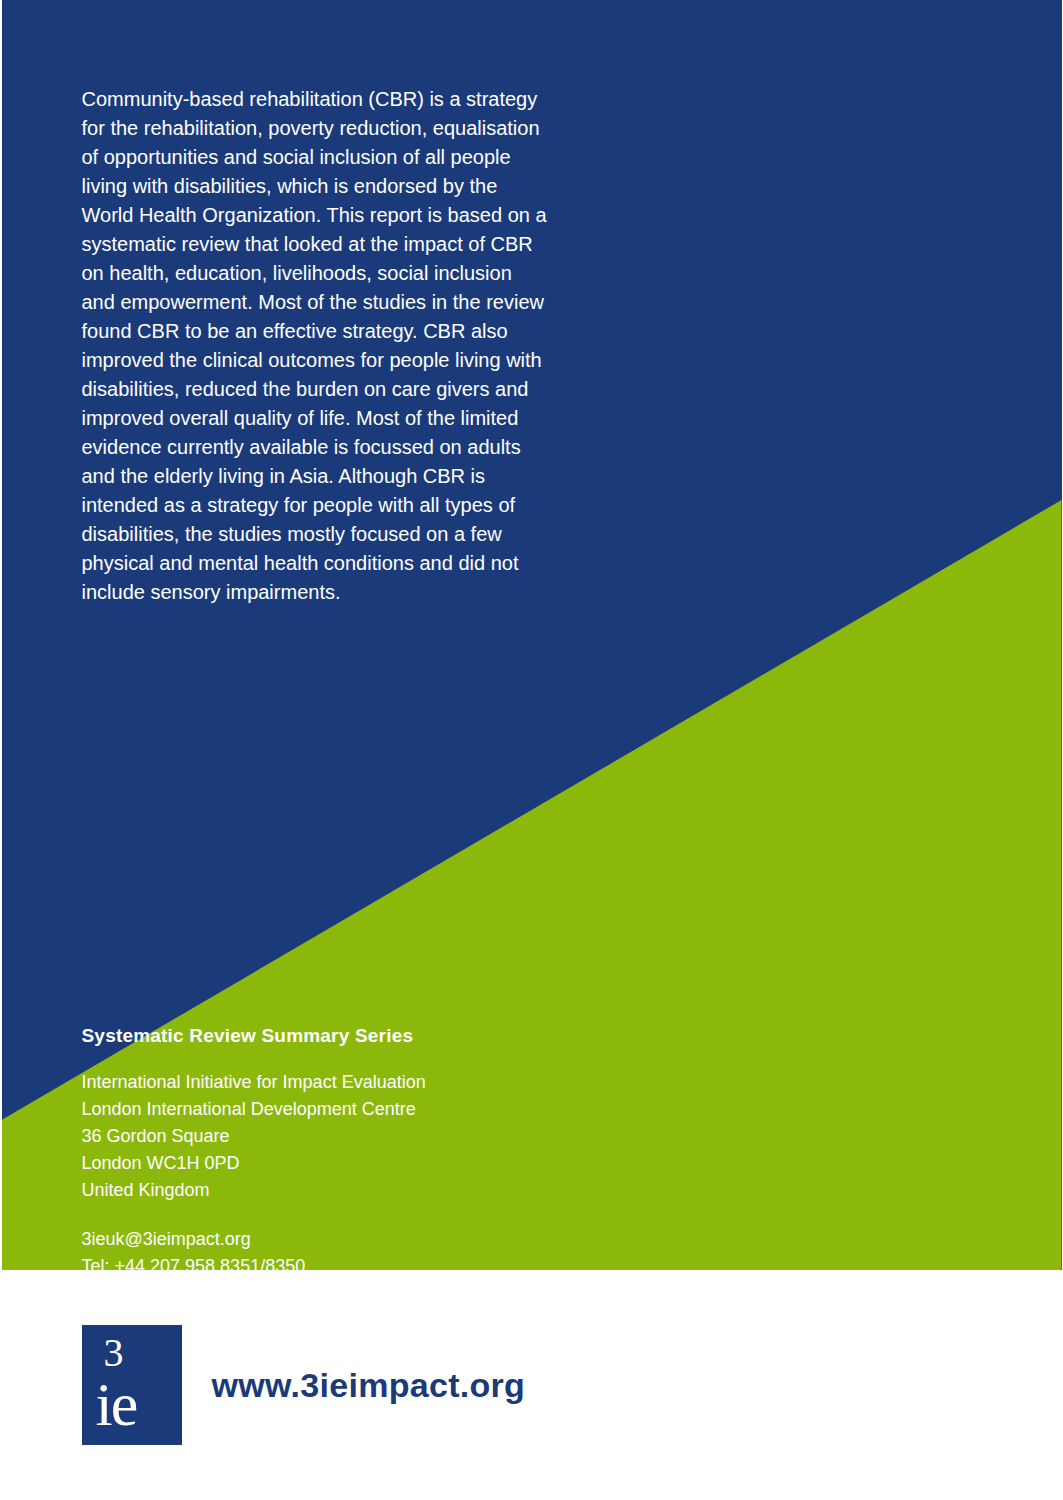Community-based rehabilitation (CBR) is a strategy for the rehabilitation, poverty reduction, equalisation of opportunities and social inclusion of all people living with disabilities, which is endorsed by the World Health Organization. This report is based on a systematic review that looked at the impact of CBR on health, education, livelihoods, social inclusion and empowerment. Most of the studies in the review found CBR to be an effective strategy. CBR also improved the clinical outcomes for people living with disabilities, reduced the burden on care givers and improved overall quality of life. Most of the limited evidence currently available is focussed on adults and the elderly living in Asia. Although CBR is intended as a strategy for people with all types of disabilities, the studies mostly focused on a few physical and mental health conditions and did not include sensory impairments.
Systematic Review Summary Series
International Initiative for Impact Evaluation
London International Development Centre
36 Gordon Square
London WC1H 0PD
United Kingdom
3ieuk@3ieimpact.org
Tel: +44 207 958 8351/8350
3 ie
www.3ieimpact.org